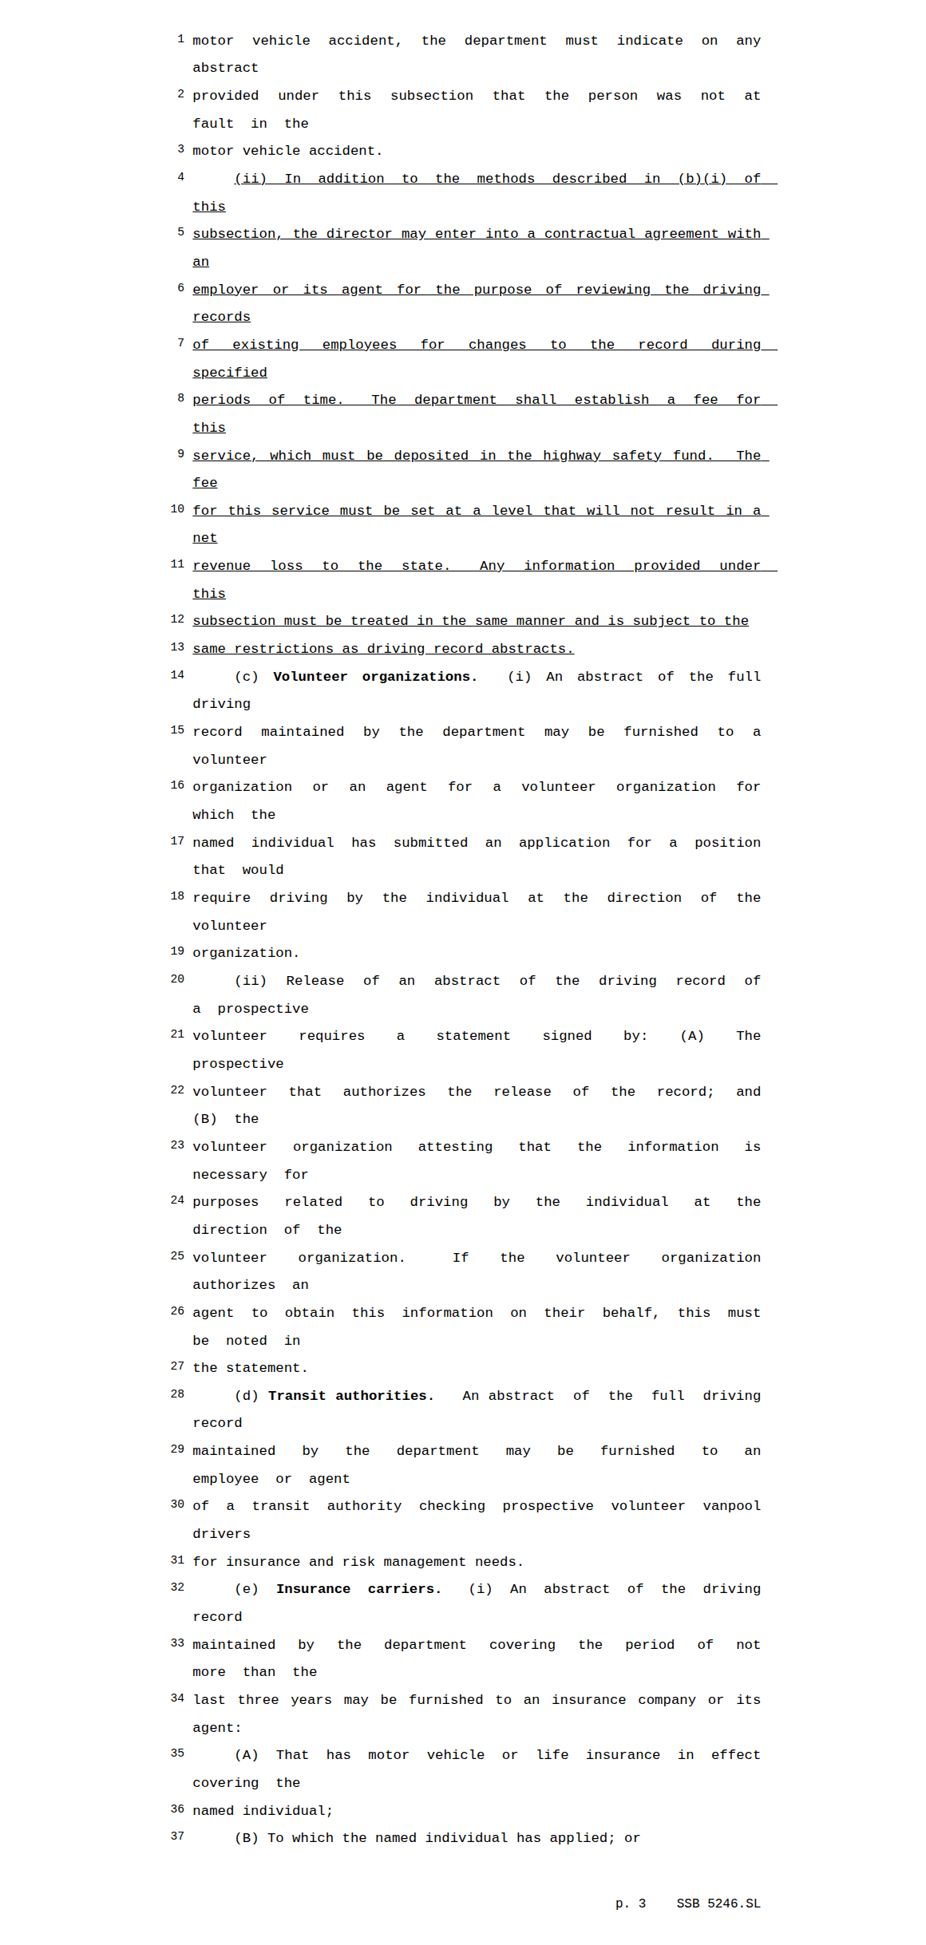motor vehicle accident, the department must indicate on any abstract
provided under this subsection that the person was not at fault in the
motor vehicle accident.
(ii) In addition to the methods described in (b)(i) of this
subsection, the director may enter into a contractual agreement with an
employer or its agent for the purpose of reviewing the driving records
of existing employees for changes to the record during specified
periods of time. The department shall establish a fee for this
service, which must be deposited in the highway safety fund. The fee
for this service must be set at a level that will not result in a net
revenue loss to the state. Any information provided under this
subsection must be treated in the same manner and is subject to the
same restrictions as driving record abstracts.
(c) Volunteer organizations. (i) An abstract of the full driving
record maintained by the department may be furnished to a volunteer
organization or an agent for a volunteer organization for which the
named individual has submitted an application for a position that would
require driving by the individual at the direction of the volunteer
organization.
(ii) Release of an abstract of the driving record of a prospective
volunteer requires a statement signed by: (A) The prospective
volunteer that authorizes the release of the record; and (B) the
volunteer organization attesting that the information is necessary for
purposes related to driving by the individual at the direction of the
volunteer organization. If the volunteer organization authorizes an
agent to obtain this information on their behalf, this must be noted in
the statement.
(d) Transit authorities. An abstract of the full driving record
maintained by the department may be furnished to an employee or agent
of a transit authority checking prospective volunteer vanpool drivers
for insurance and risk management needs.
(e) Insurance carriers. (i) An abstract of the driving record
maintained by the department covering the period of not more than the
last three years may be furnished to an insurance company or its agent:
(A) That has motor vehicle or life insurance in effect covering the
named individual;
(B) To which the named individual has applied; or
p. 3 SSB 5246.SL